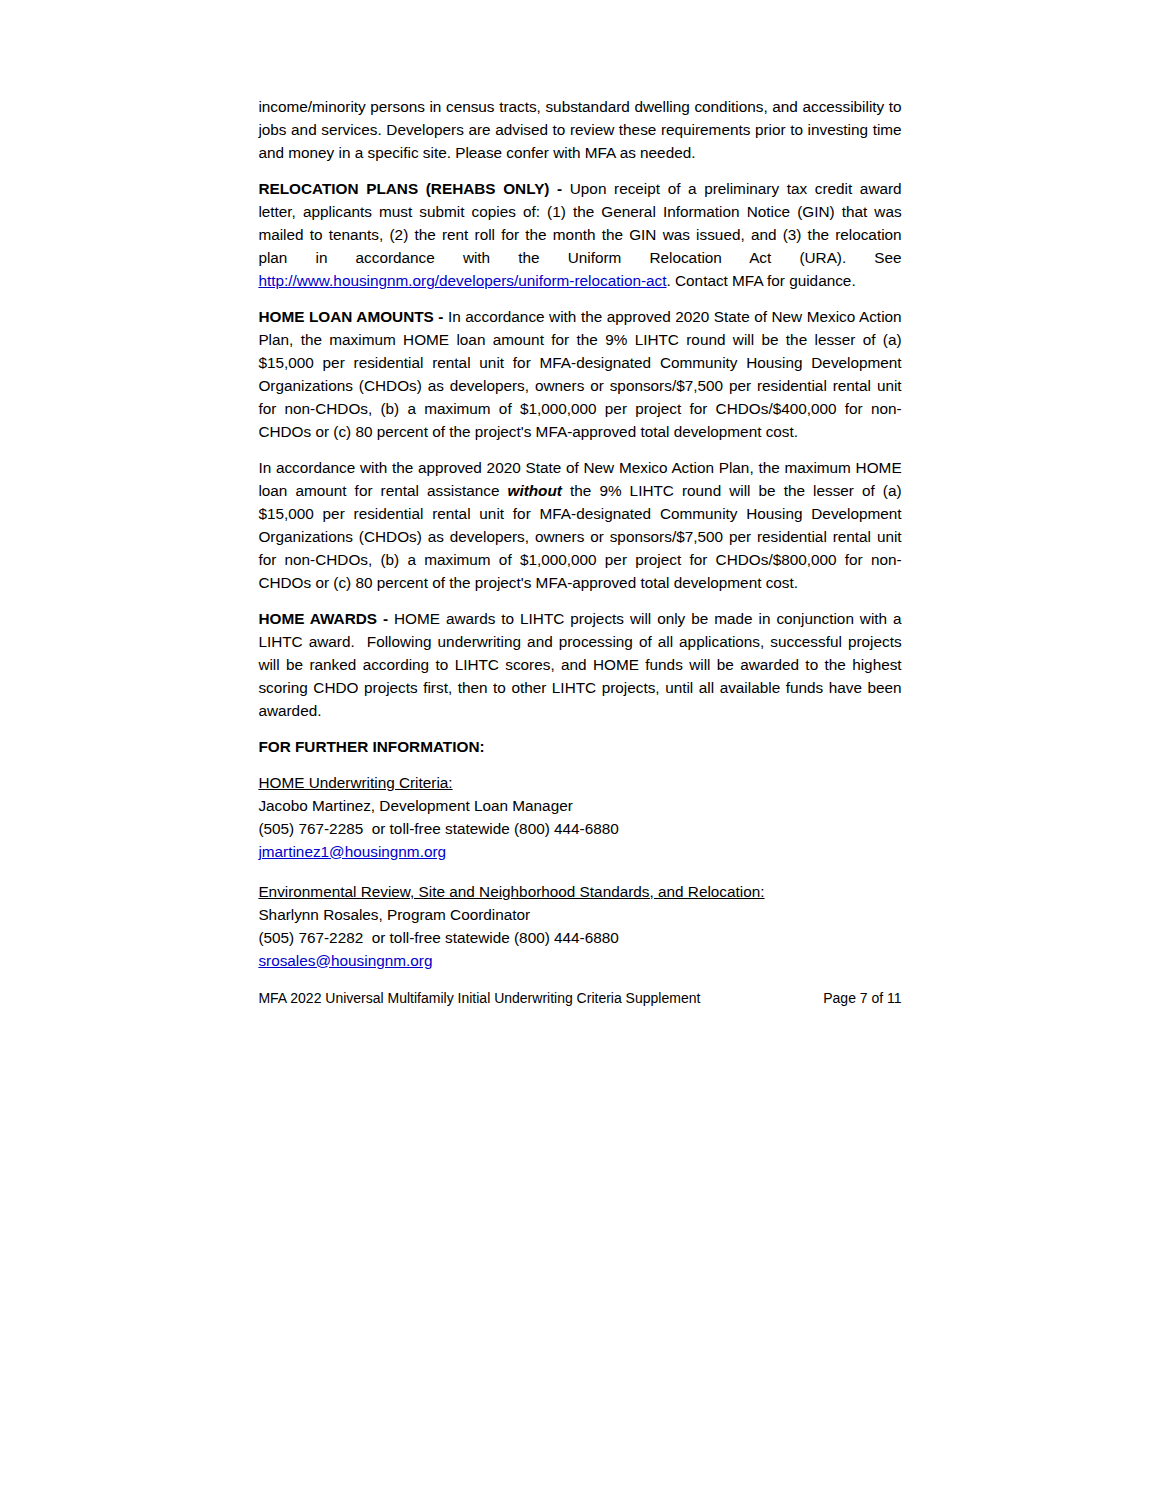income/minority persons in census tracts, substandard dwelling conditions, and accessibility to jobs and services. Developers are advised to review these requirements prior to investing time and money in a specific site. Please confer with MFA as needed.
RELOCATION PLANS (REHABS ONLY) - Upon receipt of a preliminary tax credit award letter, applicants must submit copies of: (1) the General Information Notice (GIN) that was mailed to tenants, (2) the rent roll for the month the GIN was issued, and (3) the relocation plan in accordance with the Uniform Relocation Act (URA). See http://www.housingnm.org/developers/uniform-relocation-act. Contact MFA for guidance.
HOME LOAN AMOUNTS - In accordance with the approved 2020 State of New Mexico Action Plan, the maximum HOME loan amount for the 9% LIHTC round will be the lesser of (a) $15,000 per residential rental unit for MFA-designated Community Housing Development Organizations (CHDOs) as developers, owners or sponsors/$7,500 per residential rental unit for non-CHDOs, (b) a maximum of $1,000,000 per project for CHDOs/$400,000 for non-CHDOs or (c) 80 percent of the project's MFA-approved total development cost.
In accordance with the approved 2020 State of New Mexico Action Plan, the maximum HOME loan amount for rental assistance without the 9% LIHTC round will be the lesser of (a) $15,000 per residential rental unit for MFA-designated Community Housing Development Organizations (CHDOs) as developers, owners or sponsors/$7,500 per residential rental unit for non-CHDOs, (b) a maximum of $1,000,000 per project for CHDOs/$800,000 for non-CHDOs or (c) 80 percent of the project's MFA-approved total development cost.
HOME AWARDS - HOME awards to LIHTC projects will only be made in conjunction with a LIHTC award. Following underwriting and processing of all applications, successful projects will be ranked according to LIHTC scores, and HOME funds will be awarded to the highest scoring CHDO projects first, then to other LIHTC projects, until all available funds have been awarded.
FOR FURTHER INFORMATION:
HOME Underwriting Criteria:
Jacobo Martinez, Development Loan Manager
(505) 767-2285 or toll-free statewide (800) 444-6880
jmartinez1@housingnm.org
Environmental Review, Site and Neighborhood Standards, and Relocation:
Sharlynn Rosales, Program Coordinator
(505) 767-2282 or toll-free statewide (800) 444-6880
srosales@housingnm.org
MFA 2022 Universal Multifamily Initial Underwriting Criteria Supplement Page 7 of 11